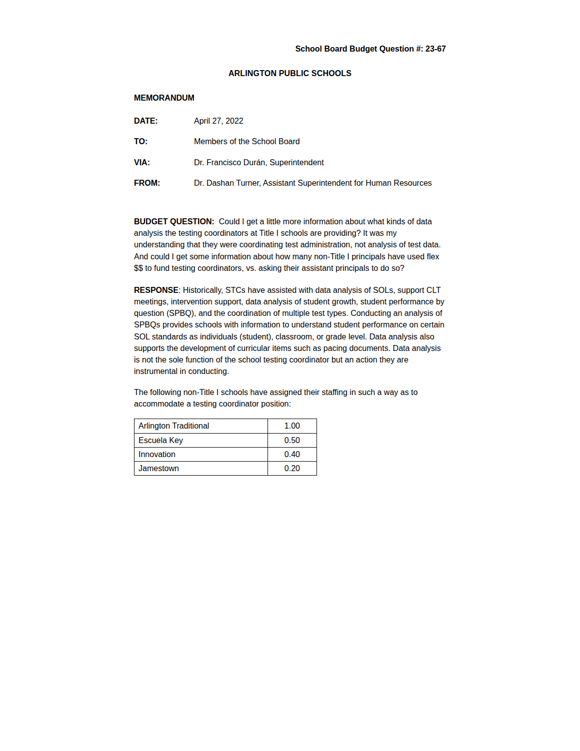School Board Budget Question #: 23-67
ARLINGTON PUBLIC SCHOOLS
MEMORANDUM
| DATE: | April 27, 2022 |
| TO: | Members of the School Board |
| VIA: | Dr. Francisco Durán, Superintendent |
| FROM: | Dr. Dashan Turner, Assistant Superintendent for Human Resources |
BUDGET QUESTION: Could I get a little more information about what kinds of data analysis the testing coordinators at Title I schools are providing? It was my understanding that they were coordinating test administration, not analysis of test data. And could I get some information about how many non-Title I principals have used flex $$ to fund testing coordinators, vs. asking their assistant principals to do so?
RESPONSE: Historically, STCs have assisted with data analysis of SOLs, support CLT meetings, intervention support, data analysis of student growth, student performance by question (SPBQ), and the coordination of multiple test types. Conducting an analysis of SPBQs provides schools with information to understand student performance on certain SOL standards as individuals (student), classroom, or grade level. Data analysis also supports the development of curricular items such as pacing documents. Data analysis is not the sole function of the school testing coordinator but an action they are instrumental in conducting.
The following non-Title I schools have assigned their staffing in such a way as to accommodate a testing coordinator position:
| Arlington Traditional | 1.00 |
| Escuela Key | 0.50 |
| Innovation | 0.40 |
| Jamestown | 0.20 |